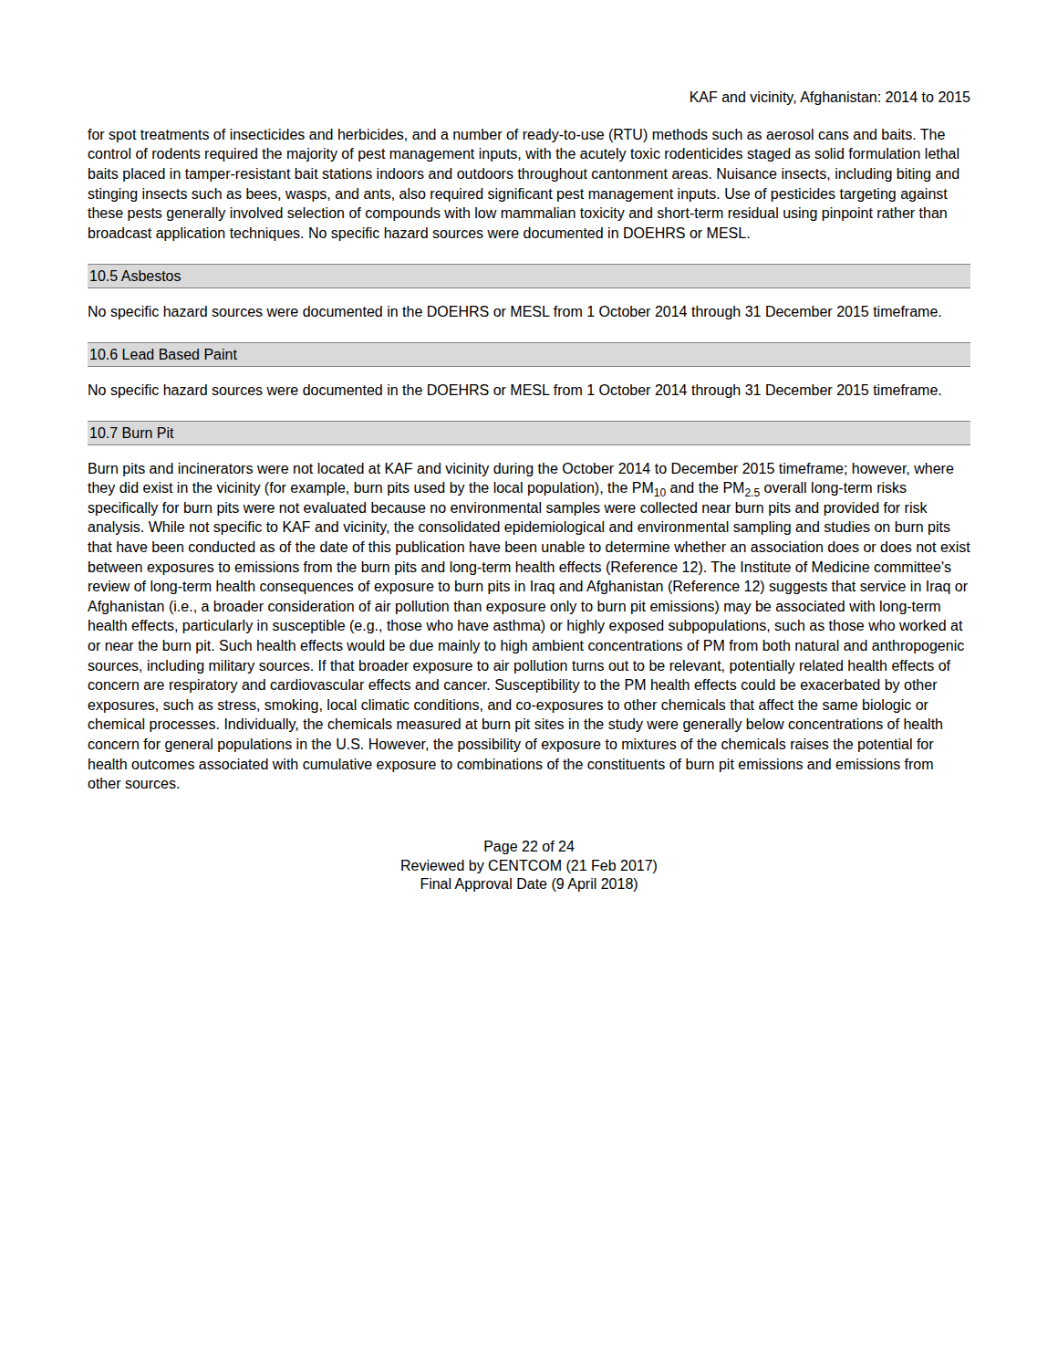KAF and vicinity, Afghanistan: 2014 to 2015
for spot treatments of insecticides and herbicides, and a number of ready-to-use (RTU) methods such as aerosol cans and baits. The control of rodents required the majority of pest management inputs, with the acutely toxic rodenticides staged as solid formulation lethal baits placed in tamper-resistant bait stations indoors and outdoors throughout cantonment areas. Nuisance insects, including biting and stinging insects such as bees, wasps, and ants, also required significant pest management inputs. Use of pesticides targeting against these pests generally involved selection of compounds with low mammalian toxicity and short-term residual using pinpoint rather than broadcast application techniques. No specific hazard sources were documented in DOEHRS or MESL.
10.5 Asbestos
No specific hazard sources were documented in the DOEHRS or MESL from 1 October 2014 through 31 December 2015 timeframe.
10.6 Lead Based Paint
No specific hazard sources were documented in the DOEHRS or MESL from 1 October 2014 through 31 December 2015 timeframe.
10.7 Burn Pit
Burn pits and incinerators were not located at KAF and vicinity during the October 2014 to December 2015 timeframe; however, where they did exist in the vicinity (for example, burn pits used by the local population), the PM10 and the PM2.5 overall long-term risks specifically for burn pits were not evaluated because no environmental samples were collected near burn pits and provided for risk analysis. While not specific to KAF and vicinity, the consolidated epidemiological and environmental sampling and studies on burn pits that have been conducted as of the date of this publication have been unable to determine whether an association does or does not exist between exposures to emissions from the burn pits and long-term health effects (Reference 12). The Institute of Medicine committee's review of long-term health consequences of exposure to burn pits in Iraq and Afghanistan (Reference 12) suggests that service in Iraq or Afghanistan (i.e., a broader consideration of air pollution than exposure only to burn pit emissions) may be associated with long-term health effects, particularly in susceptible (e.g., those who have asthma) or highly exposed subpopulations, such as those who worked at or near the burn pit. Such health effects would be due mainly to high ambient concentrations of PM from both natural and anthropogenic sources, including military sources. If that broader exposure to air pollution turns out to be relevant, potentially related health effects of concern are respiratory and cardiovascular effects and cancer. Susceptibility to the PM health effects could be exacerbated by other exposures, such as stress, smoking, local climatic conditions, and co-exposures to other chemicals that affect the same biologic or chemical processes. Individually, the chemicals measured at burn pit sites in the study were generally below concentrations of health concern for general populations in the U.S. However, the possibility of exposure to mixtures of the chemicals raises the potential for health outcomes associated with cumulative exposure to combinations of the constituents of burn pit emissions and emissions from other sources.
Page 22 of 24
Reviewed by CENTCOM (21 Feb 2017)
Final Approval Date (9 April 2018)